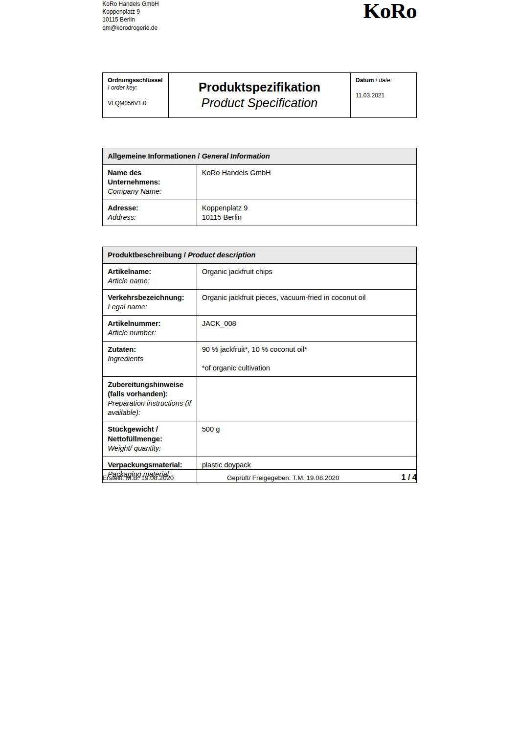KoRo Handels GmbH
Koppenplatz 9
10115 Berlin
qm@korodrogerie.de
KoRo
| Ordnungsschlüssel / order key: VLQM056V1.0 | Produktspezifikation Product Specification | Datum / date: 11.03.2021 |
| Allgemeine Informationen / General Information |
| --- |
| Name des Unternehmens: Company Name: | KoRo Handels GmbH |
| Adresse: Address: | Koppenplatz 9 10115 Berlin |
| Produktbeschreibung / Product description |
| --- |
| Artikelname: Article name: | Organic jackfruit chips |
| Verkehrsbezeichnung: Legal name: | Organic jackfruit pieces, vacuum-fried in coconut oil |
| Artikelnummer: Article number: | JACK_008 |
| Zutaten: Ingredients | 90 % jackfruit*, 10 % coconut oil* *of organic cultivation |
| Zubereitungshinweise (falls vorhanden): Preparation instructions (if available): | |
| Stückgewicht / Nettofüllmenge: Weight/ quantity: | 500 g |
| Verpackungsmaterial: Packaging material: | plastic doypack |
Erstellt: M.B. 19.08.2020
Geprüft/ Freigegeben: T.M. 19.08.2020
1 / 4